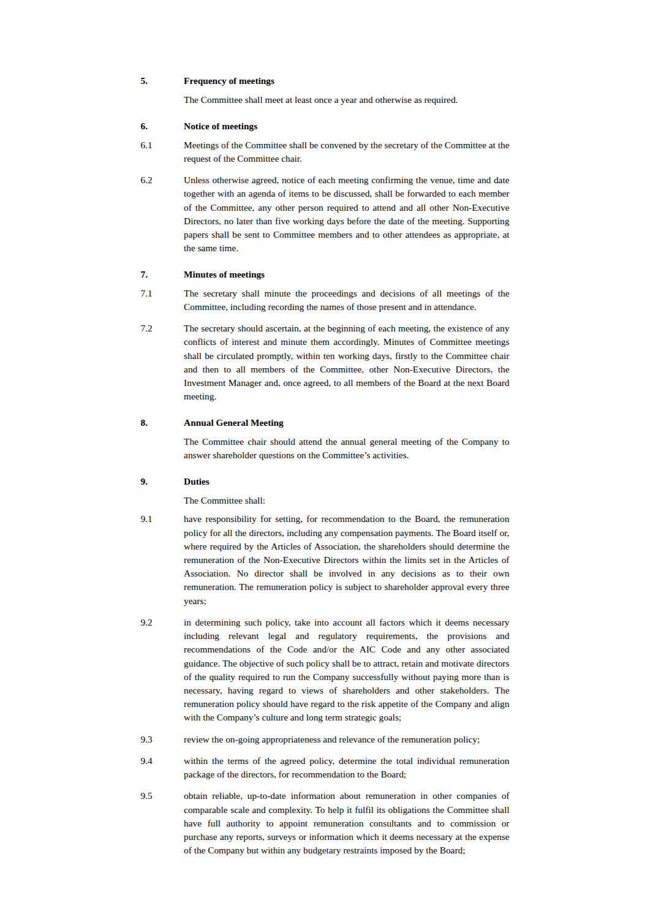5.
Frequency of meetings
The Committee shall meet at least once a year and otherwise as required.
6.
Notice of meetings
6.1
Meetings of the Committee shall be convened by the secretary of the Committee at the request of the Committee chair.
6.2
Unless otherwise agreed, notice of each meeting confirming the venue, time and date together with an agenda of items to be discussed, shall be forwarded to each member of the Committee, any other person required to attend and all other Non-Executive Directors, no later than five working days before the date of the meeting. Supporting papers shall be sent to Committee members and to other attendees as appropriate, at the same time.
7.
Minutes of meetings
7.1
The secretary shall minute the proceedings and decisions of all meetings of the Committee, including recording the names of those present and in attendance.
7.2
The secretary should ascertain, at the beginning of each meeting, the existence of any conflicts of interest and minute them accordingly. Minutes of Committee meetings shall be circulated promptly, within ten working days, firstly to the Committee chair and then to all members of the Committee, other Non-Executive Directors, the Investment Manager and, once agreed, to all members of the Board at the next Board meeting.
8.
Annual General Meeting
The Committee chair should attend the annual general meeting of the Company to answer shareholder questions on the Committee’s activities.
9.
Duties
The Committee shall:
9.1
have responsibility for setting, for recommendation to the Board, the remuneration policy for all the directors, including any compensation payments. The Board itself or, where required by the Articles of Association, the shareholders should determine the remuneration of the Non-Executive Directors within the limits set in the Articles of Association. No director shall be involved in any decisions as to their own remuneration. The remuneration policy is subject to shareholder approval every three years;
9.2
in determining such policy, take into account all factors which it deems necessary including relevant legal and regulatory requirements, the provisions and recommendations of the Code and/or the AIC Code and any other associated guidance. The objective of such policy shall be to attract, retain and motivate directors of the quality required to run the Company successfully without paying more than is necessary, having regard to views of shareholders and other stakeholders. The remuneration policy should have regard to the risk appetite of the Company and align with the Company’s culture and long term strategic goals;
9.3
review the on-going appropriateness and relevance of the remuneration policy;
9.4
within the terms of the agreed policy, determine the total individual remuneration package of the directors, for recommendation to the Board;
9.5
obtain reliable, up-to-date information about remuneration in other companies of comparable scale and complexity. To help it fulfil its obligations the Committee shall have full authority to appoint remuneration consultants and to commission or purchase any reports, surveys or information which it deems necessary at the expense of the Company but within any budgetary restraints imposed by the Board;